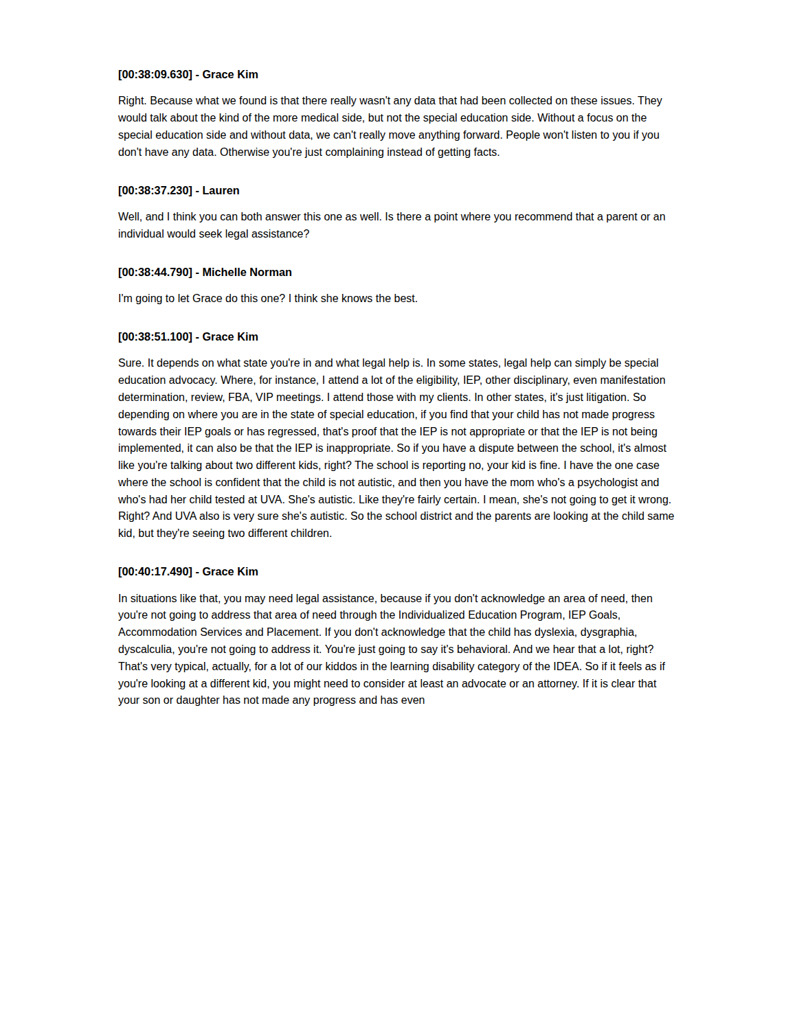[00:38:09.630] - Grace Kim
Right. Because what we found is that there really wasn't any data that had been collected on these issues. They would talk about the kind of the more medical side, but not the special education side. Without a focus on the special education side and without data, we can't really move anything forward. People won't listen to you if you don't have any data. Otherwise you're just complaining instead of getting facts.
[00:38:37.230] - Lauren
Well, and I think you can both answer this one as well. Is there a point where you recommend that a parent or an individual would seek legal assistance?
[00:38:44.790] - Michelle Norman
I'm going to let Grace do this one? I think she knows the best.
[00:38:51.100] - Grace Kim
Sure. It depends on what state you're in and what legal help is. In some states, legal help can simply be special education advocacy. Where, for instance, I attend a lot of the eligibility, IEP, other disciplinary, even manifestation determination, review, FBA, VIP meetings. I attend those with my clients. In other states, it's just litigation. So depending on where you are in the state of special education, if you find that your child has not made progress towards their IEP goals or has regressed, that's proof that the IEP is not appropriate or that the IEP is not being implemented, it can also be that the IEP is inappropriate. So if you have a dispute between the school, it's almost like you're talking about two different kids, right? The school is reporting no, your kid is fine. I have the one case where the school is confident that the child is not autistic, and then you have the mom who's a psychologist and who's had her child tested at UVA. She's autistic. Like they're fairly certain. I mean, she's not going to get it wrong. Right? And UVA also is very sure she's autistic. So the school district and the parents are looking at the child same kid, but they're seeing two different children.
[00:40:17.490] - Grace Kim
In situations like that, you may need legal assistance, because if you don't acknowledge an area of need, then you're not going to address that area of need through the Individualized Education Program, IEP Goals, Accommodation Services and Placement. If you don't acknowledge that the child has dyslexia, dysgraphia, dyscalculia, you're not going to address it. You're just going to say it's behavioral. And we hear that a lot, right? That's very typical, actually, for a lot of our kiddos in the learning disability category of the IDEA. So if it feels as if you're looking at a different kid, you might need to consider at least an advocate or an attorney. If it is clear that your son or daughter has not made any progress and has even